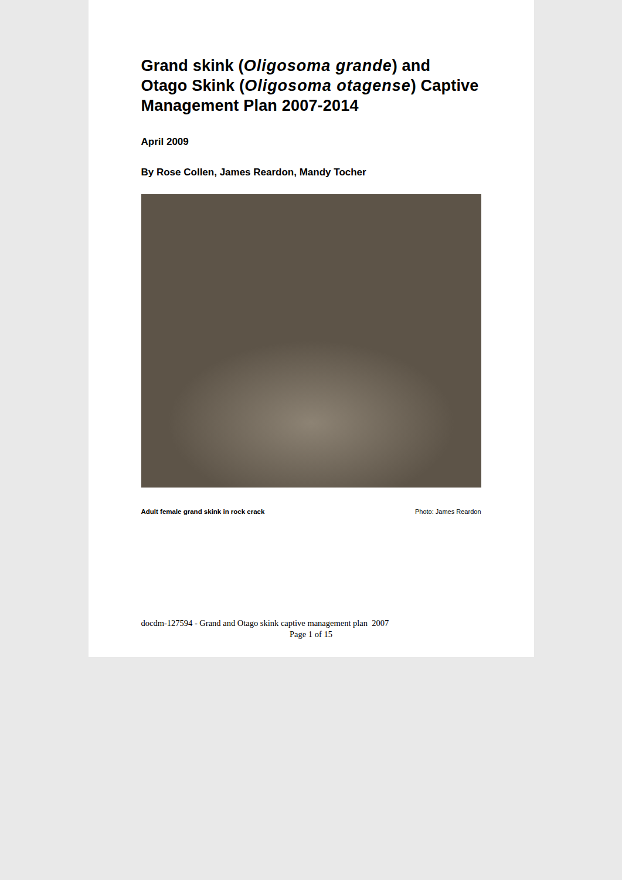Grand skink (Oligosoma grande) and Otago Skink (Oligosoma otagense) Captive Management Plan 2007-2014
April 2009
By Rose Collen, James Reardon, Mandy Tocher
Adult female grand skink in rock crack Photo: James Reardon
docdm-127594 - Grand and Otago skink captive management plan 2007
Page 1 of 15